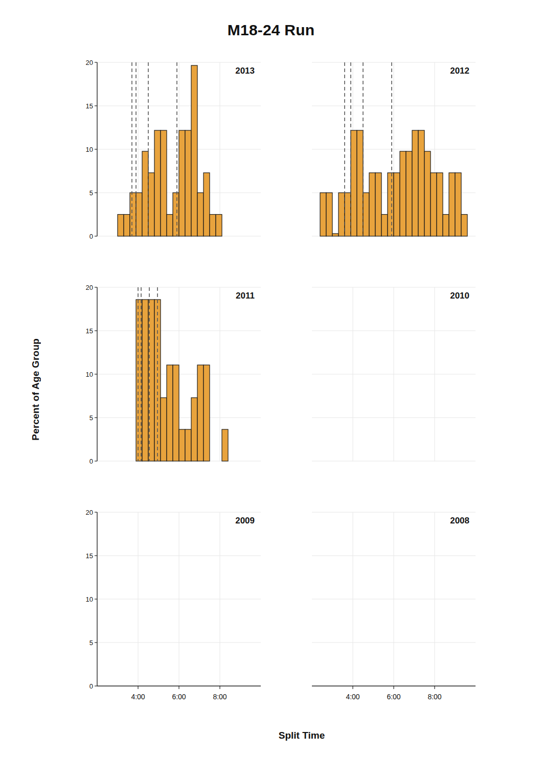M18-24 Run
Percent of Age Group
20 15 10 5 0 2013
2012
20 15 10 5 0 2011
2010
20 15 10 5 0 4:00 6:00 8:00 2009
4:00 6:00 8:00 2008
Split Time